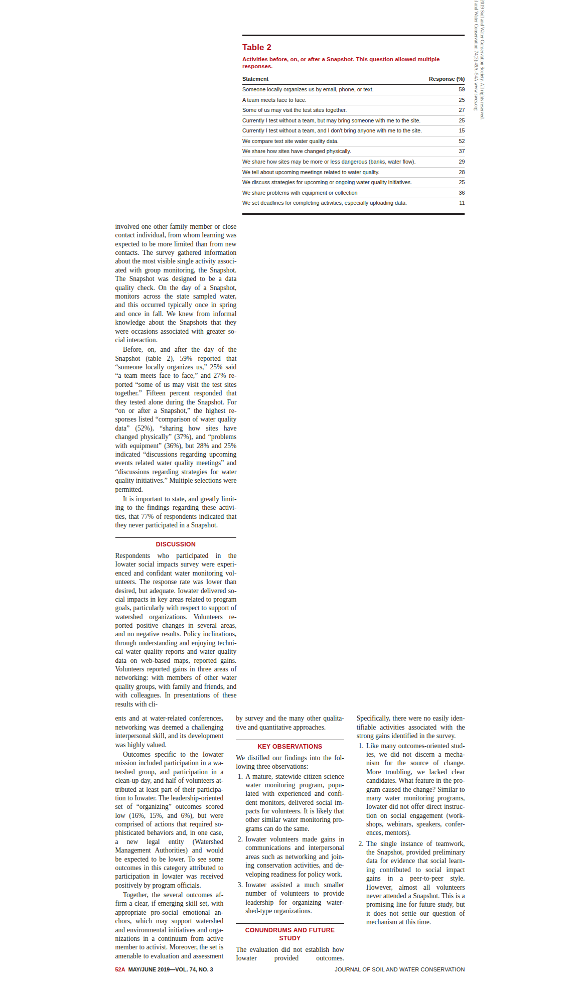Table 2
Activities before, on, or after a Snapshot. This question allowed multiple responses.
| Statement | Response (%) |
| --- | --- |
| Someone locally organizes us by email, phone, or text. | 59 |
| A team meets face to face. | 25 |
| Some of us may visit the test sites together. | 27 |
| Currently I test without a team, but may bring someone with me to the site. | 25 |
| Currently I test without a team, and I don't bring anyone with me to the site. | 15 |
| We compare test site water quality data. | 52 |
| We share how sites have changed physically. | 37 |
| We share how sites may be more or less dangerous (banks, water flow). | 29 |
| We tell about upcoming meetings related to water quality. | 28 |
| We discuss strategies for upcoming or ongoing water quality initiatives. | 25 |
| We share problems with equipment or collection | 36 |
| We set deadlines for completing activities, especially uploading data. | 11 |
involved one other family member or close contact individual, from whom learning was expected to be more limited than from new contacts. The survey gathered information about the most visible single activity associated with group monitoring, the Snapshot. The Snapshot was designed to be a data quality check. On the day of a Snapshot, monitors across the state sampled water, and this occurred typically once in spring and once in fall. We knew from informal knowledge about the Snapshots that they were occasions associated with greater social interaction.
Before, on, and after the day of the Snapshot (table 2), 59% reported that “someone locally organizes us,” 25% said “a team meets face to face,” and 27% reported “some of us may visit the test sites together.” Fifteen percent responded that they tested alone during the Snapshot. For “on or after a Snapshot,” the highest responses listed “comparison of water quality data” (52%), “sharing how sites have changed physically” (37%), and “problems with equipment” (36%), but 28% and 25% indicated “discussions regarding upcoming events related water quality meetings” and “discussions regarding strategies for water quality initiatives.” Multiple selections were permitted.
It is important to state, and greatly limiting to the findings regarding these activities, that 77% of respondents indicated that they never participated in a Snapshot.
DISCUSSION
Respondents who participated in the Iowater social impacts survey were experienced and confidant water monitoring volunteers. The response rate was lower than desired, but adequate. Iowater delivered social impacts in key areas related to program goals, particularly with respect to support of watershed organizations. Volunteers reported positive changes in several areas, and no negative results. Policy inclinations, through understanding and enjoying technical water quality reports and water quality data on web-based maps, reported gains. Volunteers reported gains in three areas of networking: with members of other water quality groups, with family and friends, and with colleagues. In presentations of these results with cli-
ents and at water-related conferences, networking was deemed a challenging interpersonal skill, and its development was highly valued.
Outcomes specific to the Iowater mission included participation in a watershed group, and participation in a clean-up day, and half of volunteers attributed at least part of their participation to Iowater. The leadership-oriented set of “organizing” outcomes scored low (16%, 15%, and 6%), but were comprised of actions that required sophisticated behaviors and, in one case, a new legal entity (Watershed Management Authorities) and would be expected to be lower. To see some outcomes in this category attributed to participation in Iowater was received positively by program officials.
Together, the several outcomes affirm a clear, if emerging skill set, with appropriate pro-social emotional anchors, which may support watershed and environmental initiatives and organizations in a continuum from active member to activist. Moreover, the set is amenable to evaluation and assessment by survey and the many other qualitative and quantitative approaches.
KEY OBSERVATIONS
We distilled our findings into the following three observations:
A mature, statewide citizen science water monitoring program, populated with experienced and confident monitors, delivered social impacts for volunteers. It is likely that other similar water monitoring programs can do the same.
Iowater volunteers made gains in communications and interpersonal areas such as networking and joining conservation activities, and developing readiness for policy work.
Iowater assisted a much smaller number of volunteers to provide leadership for organizing watershed-type organizations.
CONUNDRUMS AND FUTURE STUDY
The evaluation did not establish how Iowater provided outcomes. Specifically, there were no easily identifiable activities associated with the strong gains identified in the survey.
Like many outcomes-oriented studies, we did not discern a mechanism for the source of change. More troubling, we lacked clear candidates. What feature in the program caused the change? Similar to many water monitoring programs, Iowater did not offer direct instruction on social engagement (workshops, webinars, speakers, conferences, mentors).
The single instance of teamwork, the Snapshot, provided preliminary data for evidence that social learning contributed to social impact gains in a peer-to-peer style. However, almost all volunteers never attended a Snapshot. This is a promising line for future study, but it does not settle our question of mechanism at this time.
Copyright © 2019 Soil and Water Conservation Society. All rights reserved. Journal of Soil and Water Conservation 74(3):49A–54A www.swcs.org
52A MAY/JUNE 2019—VOL. 74, NO. 3
JOURNAL OF SOIL AND WATER CONSERVATION